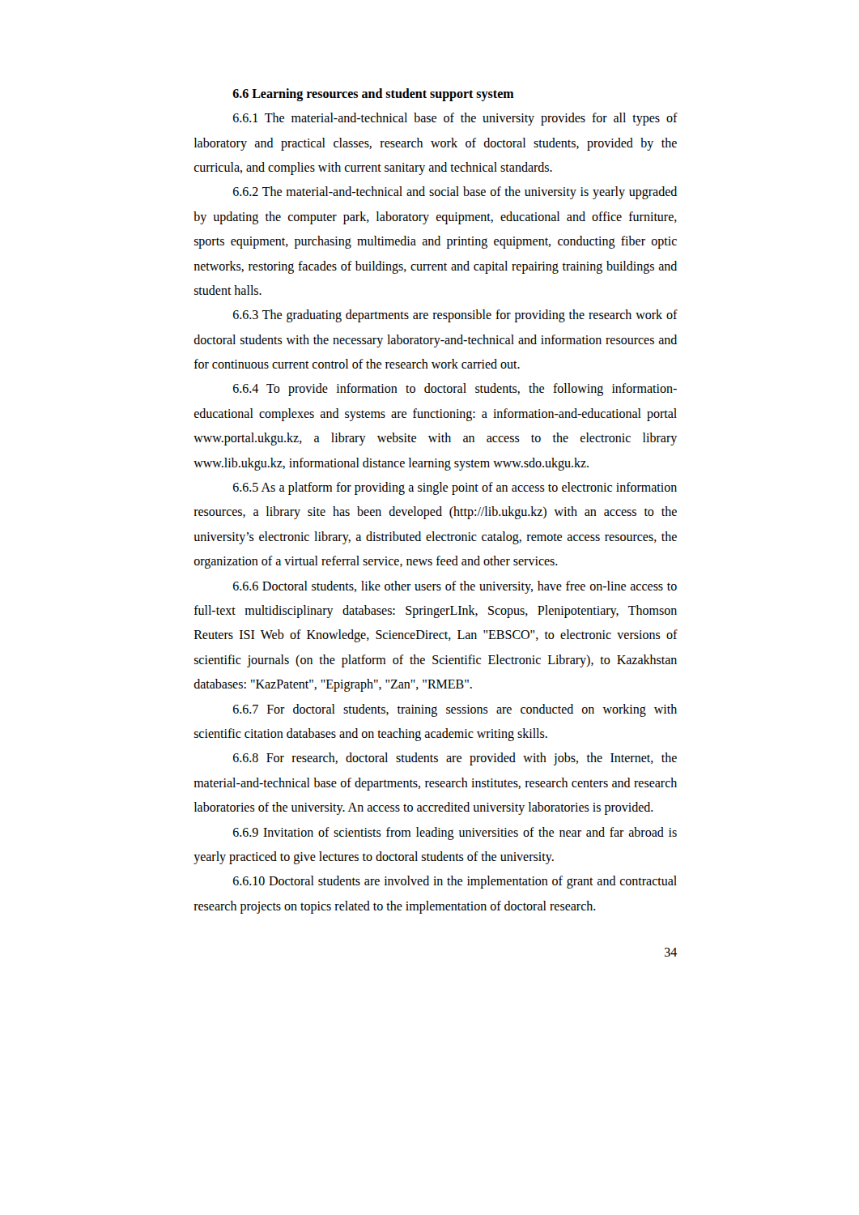6.6 Learning resources and student support system
6.6.1 The material-and-technical base of the university provides for all types of laboratory and practical classes, research work of doctoral students, provided by the curricula, and complies with current sanitary and technical standards.
6.6.2 The material-and-technical and social base of the university is yearly upgraded by updating the computer park, laboratory equipment, educational and office furniture, sports equipment, purchasing multimedia and printing equipment, conducting fiber optic networks, restoring facades of buildings, current and capital repairing training buildings and student halls.
6.6.3 The graduating departments are responsible for providing the research work of doctoral students with the necessary laboratory-and-technical and information resources and for continuous current control of the research work carried out.
6.6.4 To provide information to doctoral students, the following information-educational complexes and systems are functioning: a information-and-educational portal www.portal.ukgu.kz, a library website with an access to the electronic library www.lib.ukgu.kz, informational distance learning system www.sdo.ukgu.kz.
6.6.5 As a platform for providing a single point of an access to electronic information resources, a library site has been developed (http://lib.ukgu.kz) with an access to the university’s electronic library, a distributed electronic catalog, remote access resources, the organization of a virtual referral service, news feed and other services.
6.6.6 Doctoral students, like other users of the university, have free on-line access to full-text multidisciplinary databases: SpringerLInk, Scopus, Plenipotentiary, Thomson Reuters ISI Web of Knowledge, ScienceDirect, Lan "EBSCO", to electronic versions of scientific journals (on the platform of the Scientific Electronic Library), to Kazakhstan databases: "KazPatent", "Epigraph", "Zan", "RMEB".
6.6.7 For doctoral students, training sessions are conducted on working with scientific citation databases and on teaching academic writing skills.
6.6.8 For research, doctoral students are provided with jobs, the Internet, the material-and-technical base of departments, research institutes, research centers and research laboratories of the university. An access to accredited university laboratories is provided.
6.6.9 Invitation of scientists from leading universities of the near and far abroad is yearly practiced to give lectures to doctoral students of the university.
6.6.10 Doctoral students are involved in the implementation of grant and contractual research projects on topics related to the implementation of doctoral research.
34